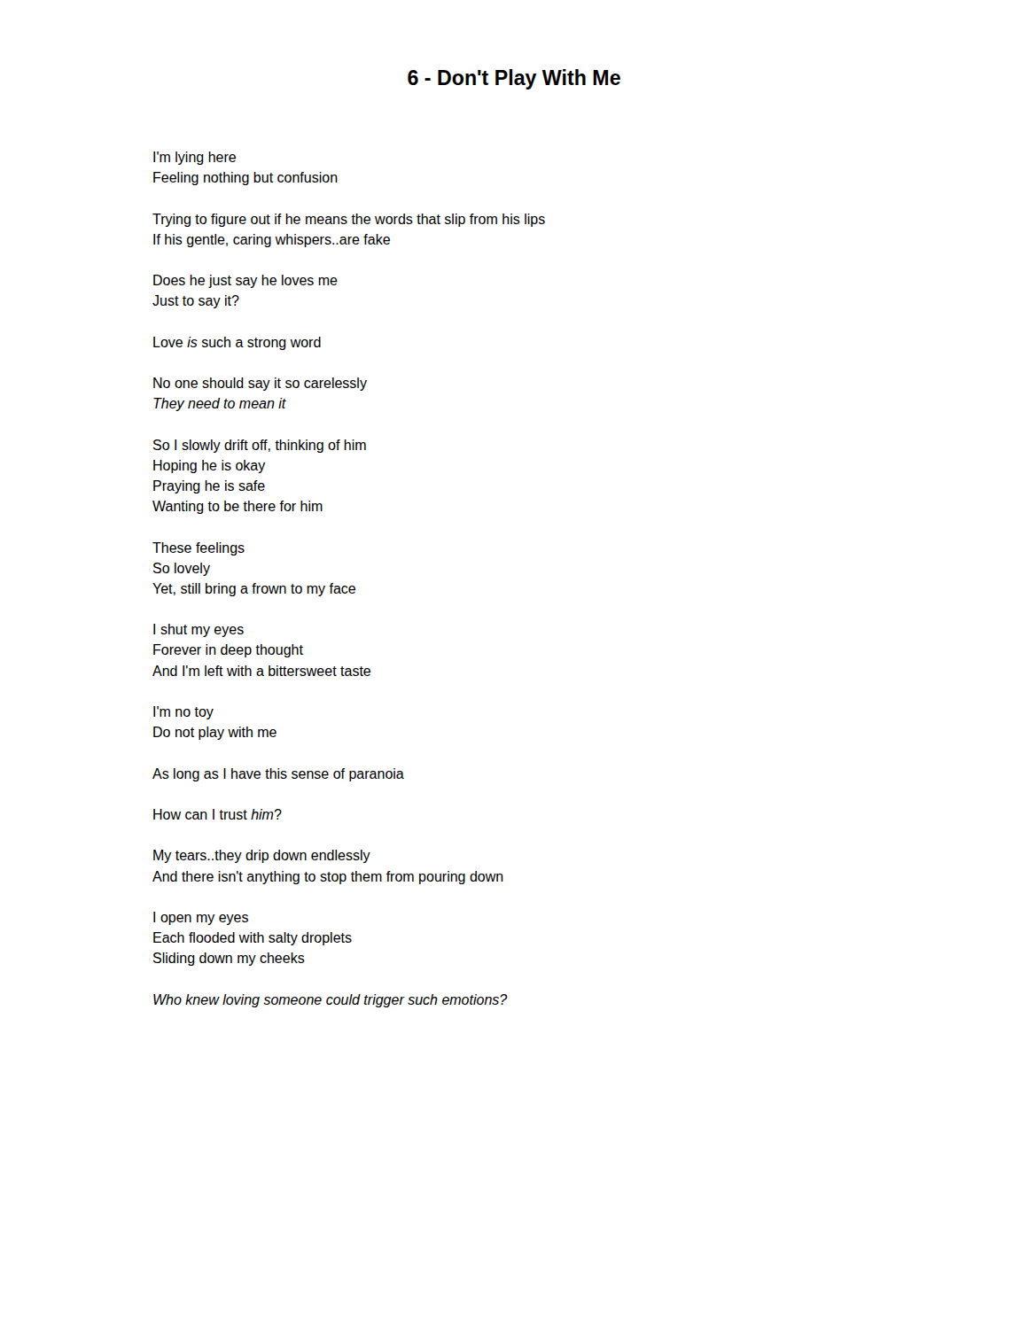6 - Don't Play With Me
I'm lying here
Feeling nothing but confusion
Trying to figure out if he means the words that slip from his lips
If his gentle, caring whispers..are fake
Does he just say he loves me
Just to say it?
Love is such a strong word
No one should say it so carelessly
They need to mean it
So I slowly drift off, thinking of him
Hoping he is okay
Praying he is safe
Wanting to be there for him
These feelings
So lovely
Yet, still bring a frown to my face
I shut my eyes
Forever in deep thought
And I'm left with a bittersweet taste
I'm no toy
Do not play with me
As long as I have this sense of paranoia
How can I trust him?
My tears..they drip down endlessly
And there isn't anything to stop them from pouring down
I open my eyes
Each flooded with salty droplets
Sliding down my cheeks
Who knew loving someone could trigger such emotions?